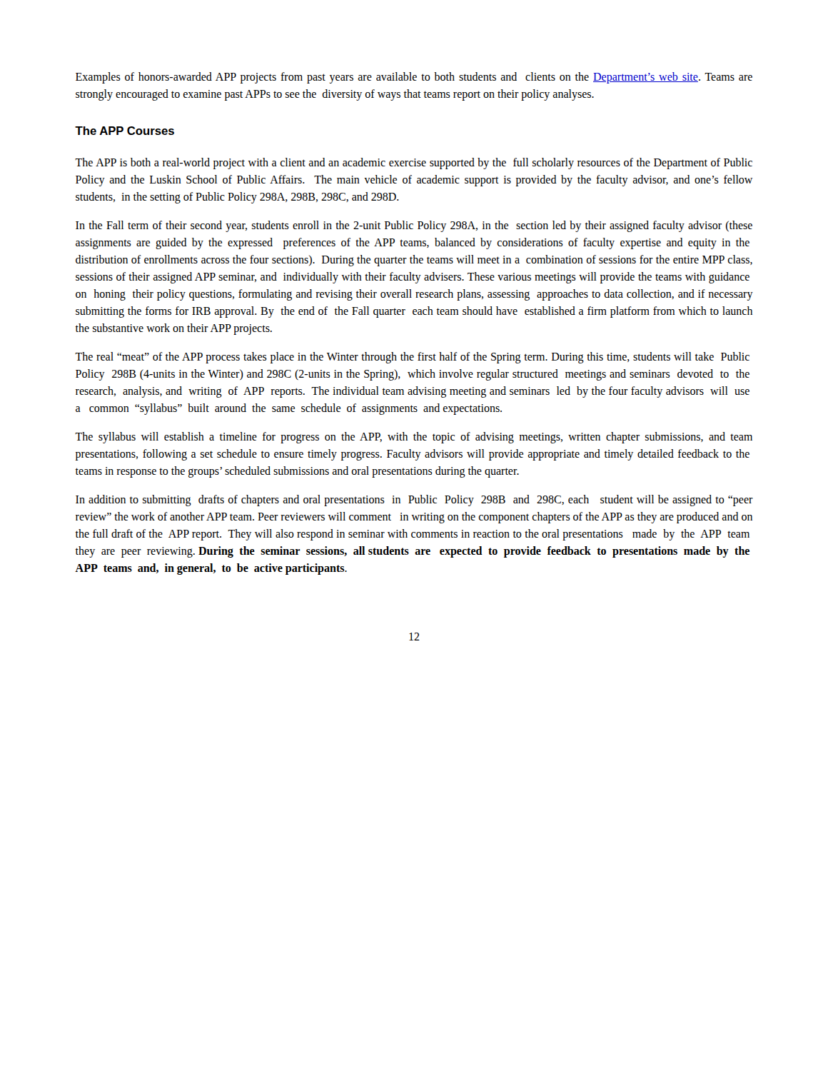Examples of honors-awarded APP projects from past years are available to both students and clients on the Department’s web site. Teams are strongly encouraged to examine past APPs to see the diversity of ways that teams report on their policy analyses.
The APP Courses
The APP is both a real-world project with a client and an academic exercise supported by the full scholarly resources of the Department of Public Policy and the Luskin School of Public Affairs. The main vehicle of academic support is provided by the faculty advisor, and one’s fellow students, in the setting of Public Policy 298A, 298B, 298C, and 298D.
In the Fall term of their second year, students enroll in the 2-unit Public Policy 298A, in the section led by their assigned faculty advisor (these assignments are guided by the expressed preferences of the APP teams, balanced by considerations of faculty expertise and equity in the distribution of enrollments across the four sections). During the quarter the teams will meet in a combination of sessions for the entire MPP class, sessions of their assigned APP seminar, and individually with their faculty advisers. These various meetings will provide the teams with guidance on honing their policy questions, formulating and revising their overall research plans, assessing approaches to data collection, and if necessary submitting the forms for IRB approval. By the end of the Fall quarter each team should have established a firm platform from which to launch the substantive work on their APP projects.
The real “meat” of the APP process takes place in the Winter through the first half of the Spring term. During this time, students will take Public Policy 298B (4-units in the Winter) and 298C (2-units in the Spring), which involve regular structured meetings and seminars devoted to the research, analysis, and writing of APP reports. The individual team advising meeting and seminars led by the four faculty advisors will use a common “syllabus” built around the same schedule of assignments and expectations.
The syllabus will establish a timeline for progress on the APP, with the topic of advising meetings, written chapter submissions, and team presentations, following a set schedule to ensure timely progress. Faculty advisors will provide appropriate and timely detailed feedback to the teams in response to the groups’ scheduled submissions and oral presentations during the quarter.
In addition to submitting drafts of chapters and oral presentations in Public Policy 298B and 298C, each student will be assigned to “peer review” the work of another APP team. Peer reviewers will comment in writing on the component chapters of the APP as they are produced and on the full draft of the APP report. They will also respond in seminar with comments in reaction to the oral presentations made by the APP team they are peer reviewing. During the seminar sessions, all students are expected to provide feedback to presentations made by the APP teams and, in general, to be active participants.
12